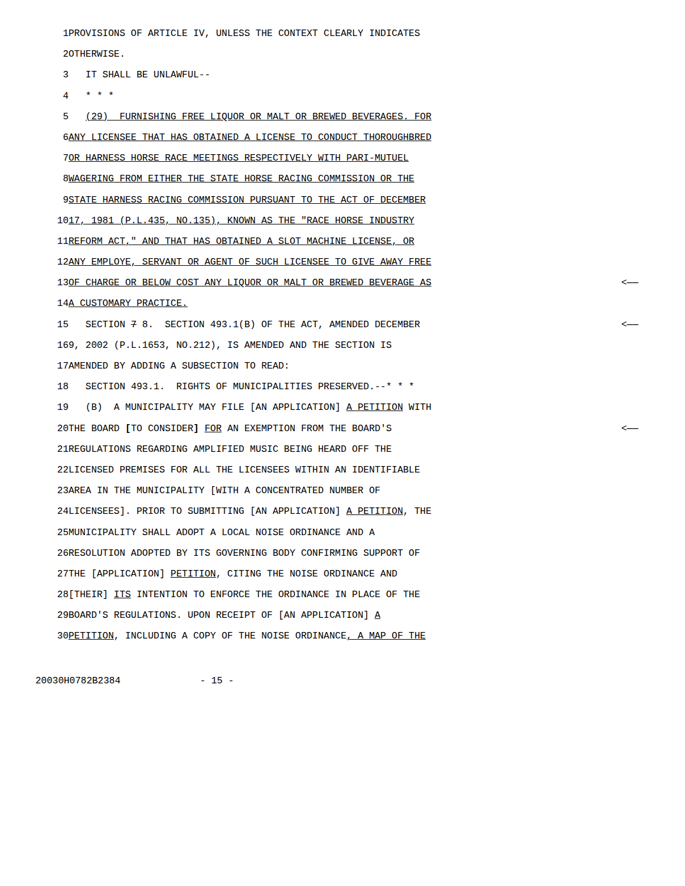| 1 | PROVISIONS OF ARTICLE IV, UNLESS THE CONTEXT CLEARLY INDICATES | |
| 2 | OTHERWISE. | |
| 3 | IT SHALL BE UNLAWFUL-- | |
| 4 | * * * | |
| 5 | (29) FURNISHING FREE LIQUOR OR MALT OR BREWED BEVERAGES. FOR | |
| 6 | ANY LICENSEE THAT HAS OBTAINED A LICENSE TO CONDUCT THOROUGHBRED | |
| 7 | OR HARNESS HORSE RACE MEETINGS RESPECTIVELY WITH PARI-MUTUEL | |
| 8 | WAGERING FROM EITHER THE STATE HORSE RACING COMMISSION OR THE | |
| 9 | STATE HARNESS RACING COMMISSION PURSUANT TO THE ACT OF DECEMBER | |
| 10 | 17, 1981 (P.L.435, NO.135), KNOWN AS THE "RACE HORSE INDUSTRY | |
| 11 | REFORM ACT," AND THAT HAS OBTAINED A SLOT MACHINE LICENSE, OR | |
| 12 | ANY EMPLOYE, SERVANT OR AGENT OF SUCH LICENSEE TO GIVE AWAY FREE | |
| 13 | OF CHARGE OR BELOW COST ANY LIQUOR OR MALT OR BREWED BEVERAGE AS | <—— |
| 14 | A CUSTOMARY PRACTICE. | |
| 15 | SECTION 7 8. SECTION 493.1(B) OF THE ACT, AMENDED DECEMBER | <—— |
| 16 | 9, 2002 (P.L.1653, NO.212), IS AMENDED AND THE SECTION IS | |
| 17 | AMENDED BY ADDING A SUBSECTION TO READ: | |
| 18 | SECTION 493.1. RIGHTS OF MUNICIPALITIES PRESERVED.--* * * | |
| 19 | (B) A MUNICIPALITY MAY FILE [AN APPLICATION] A PETITION WITH | |
| 20 | THE BOARD [ TO CONSIDER ] FOR AN EXEMPTION FROM THE BOARD'S | <—— |
| 21 | REGULATIONS REGARDING AMPLIFIED MUSIC BEING HEARD OFF THE | |
| 22 | LICENSED PREMISES FOR ALL THE LICENSEES WITHIN AN IDENTIFIABLE | |
| 23 | AREA IN THE MUNICIPALITY [WITH A CONCENTRATED NUMBER OF | |
| 24 | LICENSEES]. PRIOR TO SUBMITTING [AN APPLICATION] A PETITION , THE | |
| 25 | MUNICIPALITY SHALL ADOPT A LOCAL NOISE ORDINANCE AND A | |
| 26 | RESOLUTION ADOPTED BY ITS GOVERNING BODY CONFIRMING SUPPORT OF | |
| 27 | THE [APPLICATION] PETITION , CITING THE NOISE ORDINANCE AND | |
| 28 | [THEIR] ITS INTENTION TO ENFORCE THE ORDINANCE IN PLACE OF THE | |
| 29 | BOARD'S REGULATIONS. UPON RECEIPT OF [AN APPLICATION] A | |
| 30 | PETITION , INCLUDING A COPY OF THE NOISE ORDINANCE , A MAP OF THE | |
20030H0782B2384 - 15 -